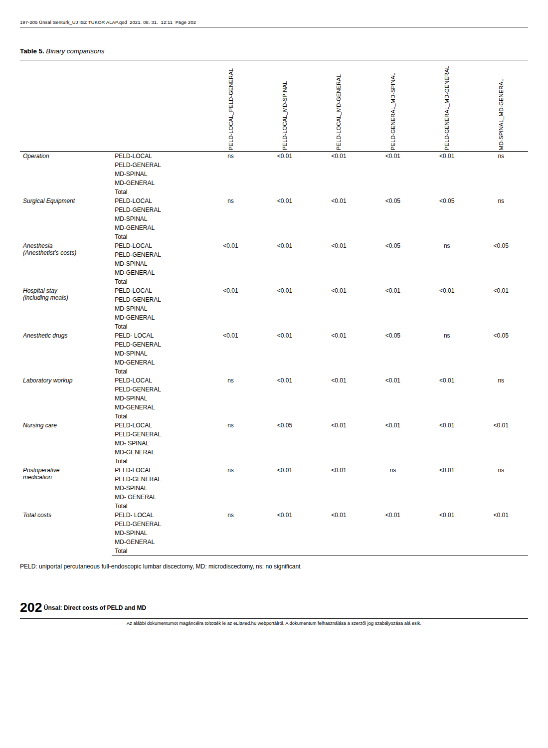197-205 Ünsal Senturk_UJ ISZ TUKOR ALAP.qxd 2021. 08. 31. 12:11 Page 202
Table 5. Binary comparisons
| | | PELD-LOCAL_PELD-GENERAL | PELD-LOCAL_MD-SPINAL | PELD-LOCAL_MD-GENERAL | PELD-GENERAL_MD-SPINAL | PELD-GENERAL_MD-GENERAL | MD-SPINAL_MD-GENERAL |
| --- | --- | --- | --- | --- | --- | --- | --- |
| Operation | PELD-LOCAL | ns | <0.01 | <0.01 | <0.01 | <0.01 | ns |
| PELD-GENERAL | |
| MD-SPINAL | |
| MD-GENERAL | |
| Total | |
| Surgical Equipment | PELD-LOCAL | ns | <0.01 | <0.01 | <0.05 | <0.05 | ns |
| PELD-GENERAL | |
| MD-SPINAL | |
| MD-GENERAL | |
| Total | |
| Anesthesia (Anesthetist’s costs) | PELD-LOCAL | <0.01 | <0.01 | <0.01 | <0.05 | ns | <0.05 |
| PELD-GENERAL | |
| MD-SPINAL | |
| MD-GENERAL | |
| Total | |
| Hospital stay (including meals) | PELD-LOCAL | <0.01 | <0.01 | <0.01 | <0.01 | <0.01 | <0.01 |
| PELD-GENERAL | |
| MD-SPINAL | |
| MD-GENERAL | |
| Total | |
| Anesthetic drugs | PELD- LOCAL | <0.01 | <0.01 | <0.01 | <0.05 | ns | <0.05 |
| PELD-GENERAL | |
| MD-SPINAL | |
| MD-GENERAL | |
| Total | |
| Laboratory workup | PELD-LOCAL | ns | <0.01 | <0.01 | <0.01 | <0.01 | ns |
| PELD-GENERAL | |
| MD-SPINAL | |
| MD-GENERAL | |
| Total | |
| Nursing care | PELD-LOCAL | ns | <0.05 | <0.01 | <0.01 | <0.01 | <0.01 |
| PELD-GENERAL | |
| MD- SPINAL | |
| MD-GENERAL | |
| Total | |
| Postoperative medication | PELD-LOCAL | ns | <0.01 | <0.01 | ns | <0.01 | ns |
| PELD-GENERAL | |
| MD-SPINAL | |
| MD- GENERAL | |
| Total | |
| Total costs | PELD- LOCAL | ns | <0.01 | <0.01 | <0.01 | <0.01 | <0.01 |
| PELD-GENERAL | |
| MD-SPINAL | |
| MD-GENERAL | |
| Total | |
PELD: uniportal percutaneous full-endoscopic lumbar discectomy, MD: microdiscectomy, ns: no significant
202 Ünsal: Direct costs of PELD and MD
Az alábbi dokumentumot magáncélra töltötték le az eLitMed.hu webportálról. A dokumentum felhasználása a szerzői jog szabályozása alá esik.